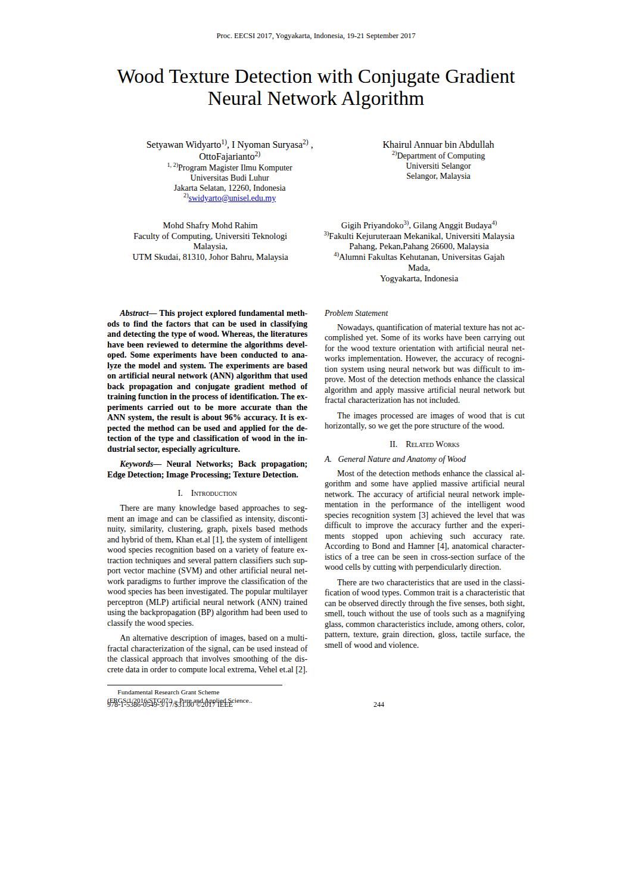Proc. EECSI 2017, Yogyakarta, Indonesia, 19-21 September 2017
Wood Texture Detection with Conjugate Gradient
Neural Network Algorithm
| Setyawan Widyarto 1) , I Nyoman Suryasa 2) , OttoFajarianto 2) 1, 2) Program Magister Ilmu Komputer Universitas Budi Luhur Jakarta Selatan, 12260, Indonesia 2) swidyarto@unisel.edu.my | Khairul Annuar bin Abdullah 2) Department of Computing Universiti Selangor Selangor, Malaysia |
| Mohd Shafry Mohd Rahim Faculty of Computing, Universiti Teknologi Malaysia, UTM Skudai, 81310, Johor Bahru, Malaysia | Gigih Priyandoko 3) , Gilang Anggit Budaya 4) 3) Fakulti Kejuruteraan Mekanikal, Universiti Malaysia Pahang, Pekan,Pahang 26600, Malaysia 4) Alumni Fakultas Kehutanan, Universitas Gajah Mada, Yogyakarta, Indonesia |
Abstract— This project explored fundamental methods to find the factors that can be used in classifying and detecting the type of wood. Whereas, the literatures have been reviewed to determine the algorithms developed. Some experiments have been conducted to analyze the model and system. The experiments are based on artificial neural network (ANN) algorithm that used back propagation and conjugate gradient method of training function in the process of identification. The experiments carried out to be more accurate than the ANN system, the result is about 96% accuracy. It is expected the method can be used and applied for the detection of the type and classification of wood in the industrial sector, especially agriculture.
Keywords— Neural Networks; Back propagation; Edge Detection; Image Processing; Texture Detection.
I. Introduction
There are many knowledge based approaches to segment an image and can be classified as intensity, discontinuity, similarity, clustering, graph, pixels based methods and hybrid of them, Khan et.al [1], the system of intelligent wood species recognition based on a variety of feature extraction techniques and several pattern classifiers such support vector machine (SVM) and other artificial neural network paradigms to further improve the classification of the wood species has been investigated. The popular multilayer perceptron (MLP) artificial neural network (ANN) trained using the backpropagation (BP) algorithm had been used to classify the wood species.
An alternative description of images, based on a multifractal characterization of the signal, can be used instead of the classical approach that involves smoothing of the discrete data in order to compute local extrema, Vehel et.al [2].
Problem Statement
Nowadays, quantification of material texture has not accomplished yet. Some of its works have been carrying out for the wood texture orientation with artificial neural networks implementation. However, the accuracy of recognition system using neural network but was difficult to improve. Most of the detection methods enhance the classical algorithm and apply massive artificial neural network but fractal characterization has not included.
The images processed are images of wood that is cut horizontally, so we get the pore structure of the wood.
II. Related Works
A. General Nature and Anatomy of Wood
Most of the detection methods enhance the classical algorithm and some have applied massive artificial neural network. The accuracy of artificial neural network implementation in the performance of the intelligent wood species recognition system [3] achieved the level that was difficult to improve the accuracy further and the experiments stopped upon achieving such accuracy rate. According to Bond and Hamner [4], anatomical characteristics of a tree can be seen in cross-section surface of the wood cells by cutting with perpendicularly direction.
There are two characteristics that are used in the classification of wood types. Common trait is a characteristic that can be observed directly through the five senses, both sight, smell, touch without the use of tools such as a magnifying glass, common characteristics include, among others, color, pattern, texture, grain direction, gloss, tactile surface, the smell of wood and violence.
Fundamental Research Grant Scheme (FRGS/1/2016/STG07/) – Pure and Applied Science..
978-1-5386-0549-3/17/$31.00 ©2017 IEEE
244